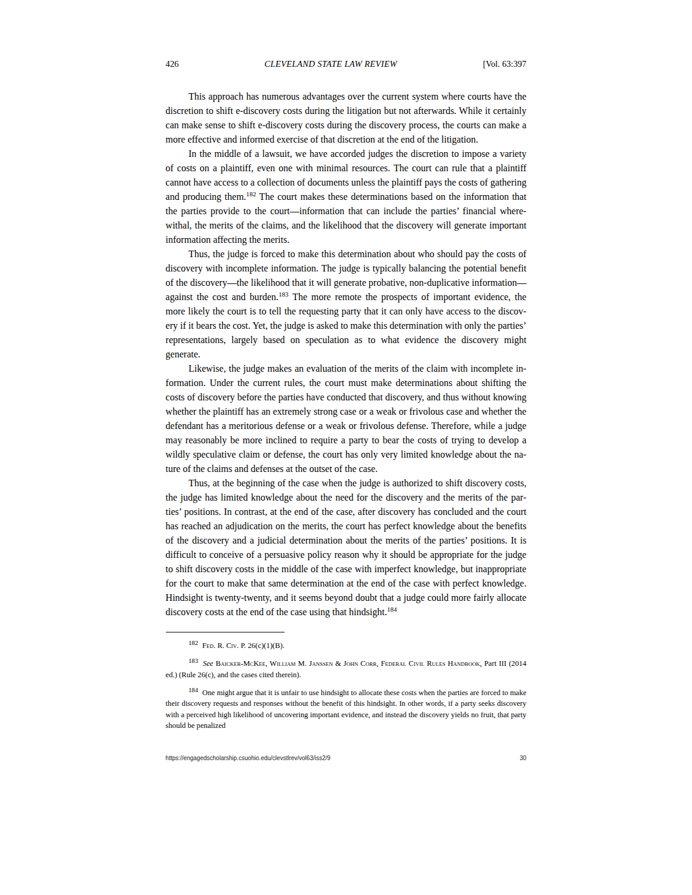426 CLEVELAND STATE LAW REVIEW [Vol. 63:397
This approach has numerous advantages over the current system where courts have the discretion to shift e-discovery costs during the litigation but not afterwards. While it certainly can make sense to shift e-discovery costs during the discovery process, the courts can make a more effective and informed exercise of that discretion at the end of the litigation.
In the middle of a lawsuit, we have accorded judges the discretion to impose a variety of costs on a plaintiff, even one with minimal resources. The court can rule that a plaintiff cannot have access to a collection of documents unless the plaintiff pays the costs of gathering and producing them.182 The court makes these determinations based on the information that the parties provide to the court—information that can include the parties’ financial wherewithal, the merits of the claims, and the likelihood that the discovery will generate important information affecting the merits.
Thus, the judge is forced to make this determination about who should pay the costs of discovery with incomplete information. The judge is typically balancing the potential benefit of the discovery—the likelihood that it will generate probative, non-duplicative information—against the cost and burden.183 The more remote the prospects of important evidence, the more likely the court is to tell the requesting party that it can only have access to the discovery if it bears the cost. Yet, the judge is asked to make this determination with only the parties’ representations, largely based on speculation as to what evidence the discovery might generate.
Likewise, the judge makes an evaluation of the merits of the claim with incomplete information. Under the current rules, the court must make determinations about shifting the costs of discovery before the parties have conducted that discovery, and thus without knowing whether the plaintiff has an extremely strong case or a weak or frivolous case and whether the defendant has a meritorious defense or a weak or frivolous defense. Therefore, while a judge may reasonably be more inclined to require a party to bear the costs of trying to develop a wildly speculative claim or defense, the court has only very limited knowledge about the nature of the claims and defenses at the outset of the case.
Thus, at the beginning of the case when the judge is authorized to shift discovery costs, the judge has limited knowledge about the need for the discovery and the merits of the parties’ positions. In contrast, at the end of the case, after discovery has concluded and the court has reached an adjudication on the merits, the court has perfect knowledge about the benefits of the discovery and a judicial determination about the merits of the parties’ positions. It is difficult to conceive of a persuasive policy reason why it should be appropriate for the judge to shift discovery costs in the middle of the case with imperfect knowledge, but inappropriate for the court to make that same determination at the end of the case with perfect knowledge. Hindsight is twenty-twenty, and it seems beyond doubt that a judge could more fairly allocate discovery costs at the end of the case using that hindsight.184
182 Fed. R. Civ. P. 26(c)(1)(B).
183 See Baicker-McKee, William M. Janssen & John Corr, Federal Civil Rules Handbook, Part III (2014 ed.) (Rule 26(c), and the cases cited therein).
184 One might argue that it is unfair to use hindsight to allocate these costs when the parties are forced to make their discovery requests and responses without the benefit of this hindsight. In other words, if a party seeks discovery with a perceived high likelihood of uncovering important evidence, and instead the discovery yields no fruit, that party should be penalized
https://engagedscholarship.csuohio.edu/clevstlrev/vol63/iss2/9 30